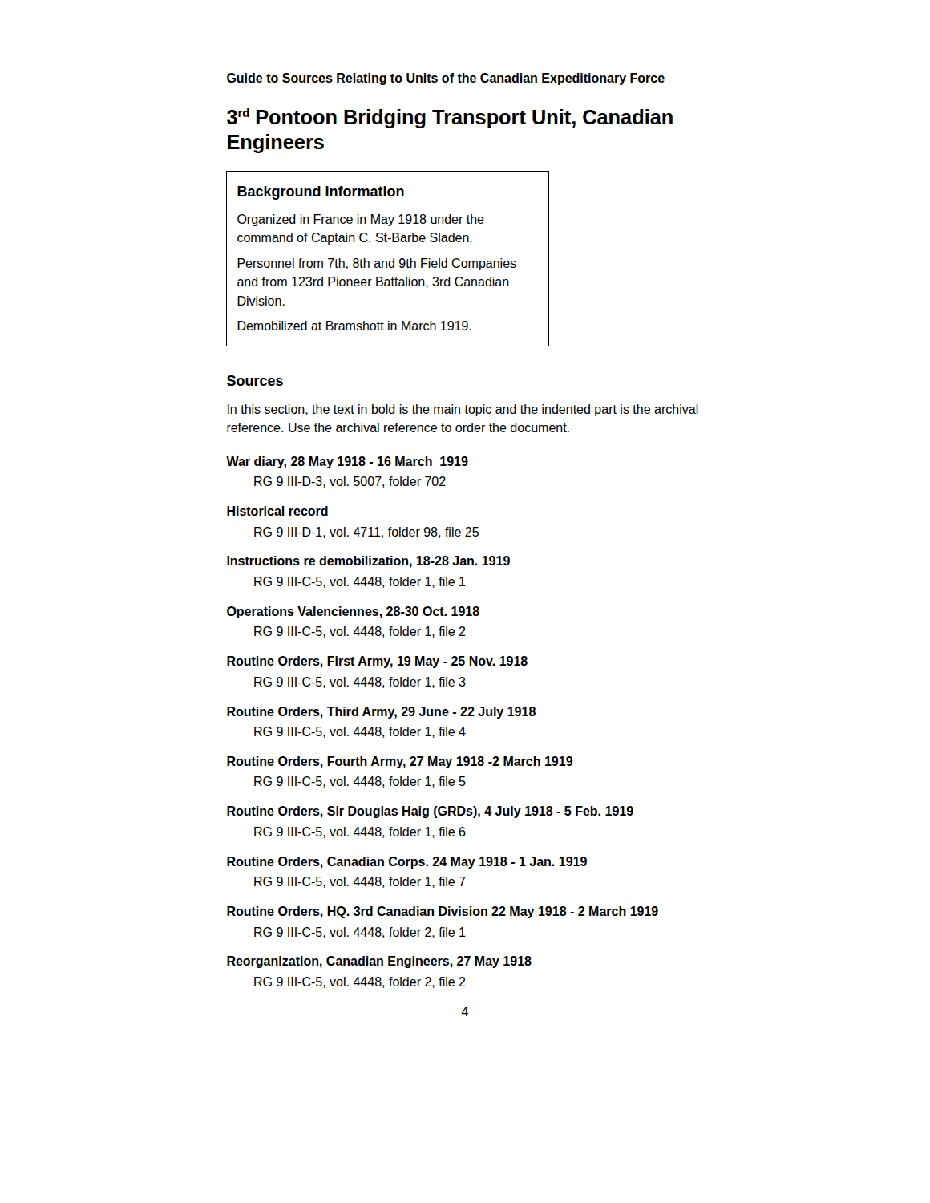Guide to Sources Relating to Units of the Canadian Expeditionary Force
3rd Pontoon Bridging Transport Unit, Canadian Engineers
Background Information
Organized in France in May 1918 under the command of Captain C. St-Barbe Sladen.
Personnel from 7th, 8th and 9th Field Companies and from 123rd Pioneer Battalion, 3rd Canadian Division.
Demobilized at Bramshott in March 1919.
Sources
In this section, the text in bold is the main topic and the indented part is the archival reference. Use the archival reference to order the document.
War diary, 28 May 1918 - 16 March 1919
RG 9 III-D-3, vol. 5007, folder 702
Historical record
RG 9 III-D-1, vol. 4711, folder 98, file 25
Instructions re demobilization, 18-28 Jan. 1919
RG 9 III-C-5, vol. 4448, folder 1, file 1
Operations Valenciennes, 28-30 Oct. 1918
RG 9 III-C-5, vol. 4448, folder 1, file 2
Routine Orders, First Army, 19 May - 25 Nov. 1918
RG 9 III-C-5, vol. 4448, folder 1, file 3
Routine Orders, Third Army, 29 June - 22 July 1918
RG 9 III-C-5, vol. 4448, folder 1, file 4
Routine Orders, Fourth Army, 27 May 1918 -2 March 1919
RG 9 III-C-5, vol. 4448, folder 1, file 5
Routine Orders, Sir Douglas Haig (GRDs), 4 July 1918 - 5 Feb. 1919
RG 9 III-C-5, vol. 4448, folder 1, file 6
Routine Orders, Canadian Corps. 24 May 1918 - 1 Jan. 1919
RG 9 III-C-5, vol. 4448, folder 1, file 7
Routine Orders, HQ. 3rd Canadian Division 22 May 1918 - 2 March 1919
RG 9 III-C-5, vol. 4448, folder 2, file 1
Reorganization, Canadian Engineers, 27 May 1918
RG 9 III-C-5, vol. 4448, folder 2, file 2
4